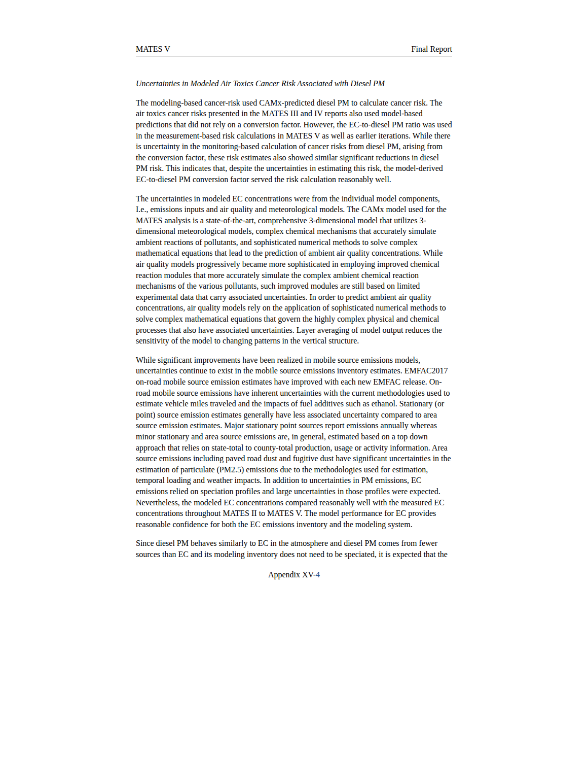MATES V Final Report
Uncertainties in Modeled Air Toxics Cancer Risk Associated with Diesel PM
The modeling-based cancer-risk used CAMx-predicted diesel PM to calculate cancer risk. The air toxics cancer risks presented in the MATES III and IV reports also used model-based predictions that did not rely on a conversion factor. However, the EC-to-diesel PM ratio was used in the measurement-based risk calculations in MATES V as well as earlier iterations. While there is uncertainty in the monitoring-based calculation of cancer risks from diesel PM, arising from the conversion factor, these risk estimates also showed similar significant reductions in diesel PM risk. This indicates that, despite the uncertainties in estimating this risk, the model-derived EC-to-diesel PM conversion factor served the risk calculation reasonably well.
The uncertainties in modeled EC concentrations were from the individual model components, I.e., emissions inputs and air quality and meteorological models. The CAMx model used for the MATES analysis is a state-of-the-art, comprehensive 3-dimensional model that utilizes 3-dimensional meteorological models, complex chemical mechanisms that accurately simulate ambient reactions of pollutants, and sophisticated numerical methods to solve complex mathematical equations that lead to the prediction of ambient air quality concentrations. While air quality models progressively became more sophisticated in employing improved chemical reaction modules that more accurately simulate the complex ambient chemical reaction mechanisms of the various pollutants, such improved modules are still based on limited experimental data that carry associated uncertainties. In order to predict ambient air quality concentrations, air quality models rely on the application of sophisticated numerical methods to solve complex mathematical equations that govern the highly complex physical and chemical processes that also have associated uncertainties. Layer averaging of model output reduces the sensitivity of the model to changing patterns in the vertical structure.
While significant improvements have been realized in mobile source emissions models, uncertainties continue to exist in the mobile source emissions inventory estimates. EMFAC2017 on-road mobile source emission estimates have improved with each new EMFAC release. On-road mobile source emissions have inherent uncertainties with the current methodologies used to estimate vehicle miles traveled and the impacts of fuel additives such as ethanol. Stationary (or point) source emission estimates generally have less associated uncertainty compared to area source emission estimates. Major stationary point sources report emissions annually whereas minor stationary and area source emissions are, in general, estimated based on a top down approach that relies on state-total to county-total production, usage or activity information. Area source emissions including paved road dust and fugitive dust have significant uncertainties in the estimation of particulate (PM2.5) emissions due to the methodologies used for estimation, temporal loading and weather impacts. In addition to uncertainties in PM emissions, EC emissions relied on speciation profiles and large uncertainties in those profiles were expected. Nevertheless, the modeled EC concentrations compared reasonably well with the measured EC concentrations throughout MATES II to MATES V. The model performance for EC provides reasonable confidence for both the EC emissions inventory and the modeling system.
Since diesel PM behaves similarly to EC in the atmosphere and diesel PM comes from fewer sources than EC and its modeling inventory does not need to be speciated, it is expected that the
Appendix XV-4